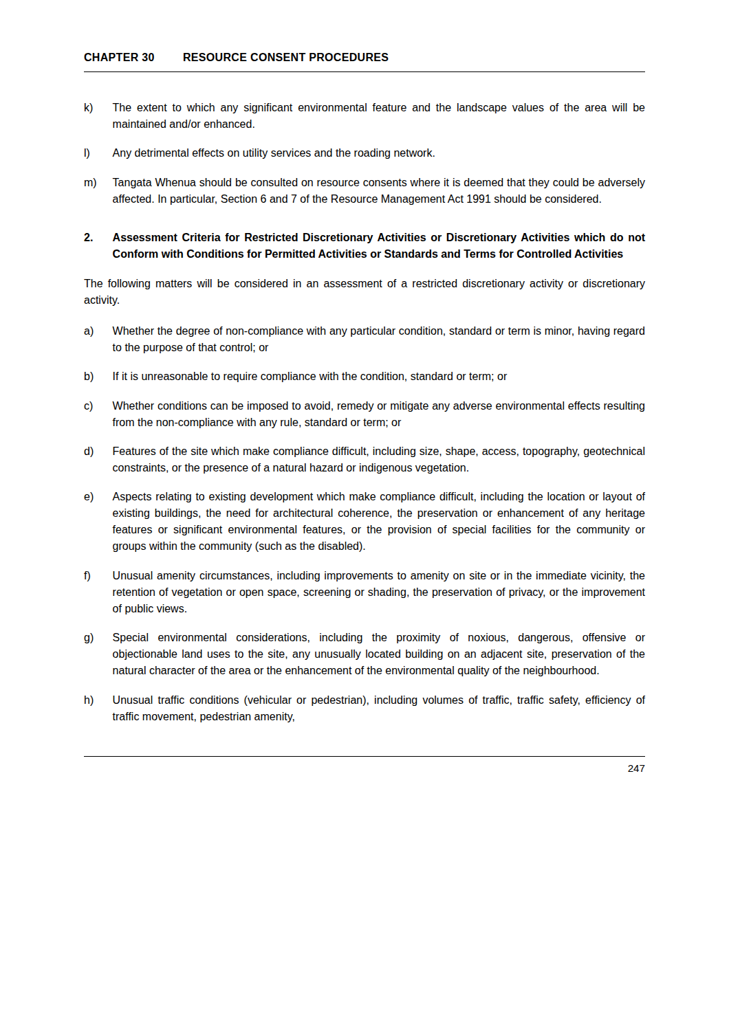CHAPTER 30 RESOURCE CONSENT PROCEDURES
k) The extent to which any significant environmental feature and the landscape values of the area will be maintained and/or enhanced.
l) Any detrimental effects on utility services and the roading network.
m) Tangata Whenua should be consulted on resource consents where it is deemed that they could be adversely affected. In particular, Section 6 and 7 of the Resource Management Act 1991 should be considered.
2. Assessment Criteria for Restricted Discretionary Activities or Discretionary Activities which do not Conform with Conditions for Permitted Activities or Standards and Terms for Controlled Activities
The following matters will be considered in an assessment of a restricted discretionary activity or discretionary activity.
a) Whether the degree of non-compliance with any particular condition, standard or term is minor, having regard to the purpose of that control; or
b) If it is unreasonable to require compliance with the condition, standard or term; or
c) Whether conditions can be imposed to avoid, remedy or mitigate any adverse environmental effects resulting from the non-compliance with any rule, standard or term; or
d) Features of the site which make compliance difficult, including size, shape, access, topography, geotechnical constraints, or the presence of a natural hazard or indigenous vegetation.
e) Aspects relating to existing development which make compliance difficult, including the location or layout of existing buildings, the need for architectural coherence, the preservation or enhancement of any heritage features or significant environmental features, or the provision of special facilities for the community or groups within the community (such as the disabled).
f) Unusual amenity circumstances, including improvements to amenity on site or in the immediate vicinity, the retention of vegetation or open space, screening or shading, the preservation of privacy, or the improvement of public views.
g) Special environmental considerations, including the proximity of noxious, dangerous, offensive or objectionable land uses to the site, any unusually located building on an adjacent site, preservation of the natural character of the area or the enhancement of the environmental quality of the neighbourhood.
h) Unusual traffic conditions (vehicular or pedestrian), including volumes of traffic, traffic safety, efficiency of traffic movement, pedestrian amenity,
247